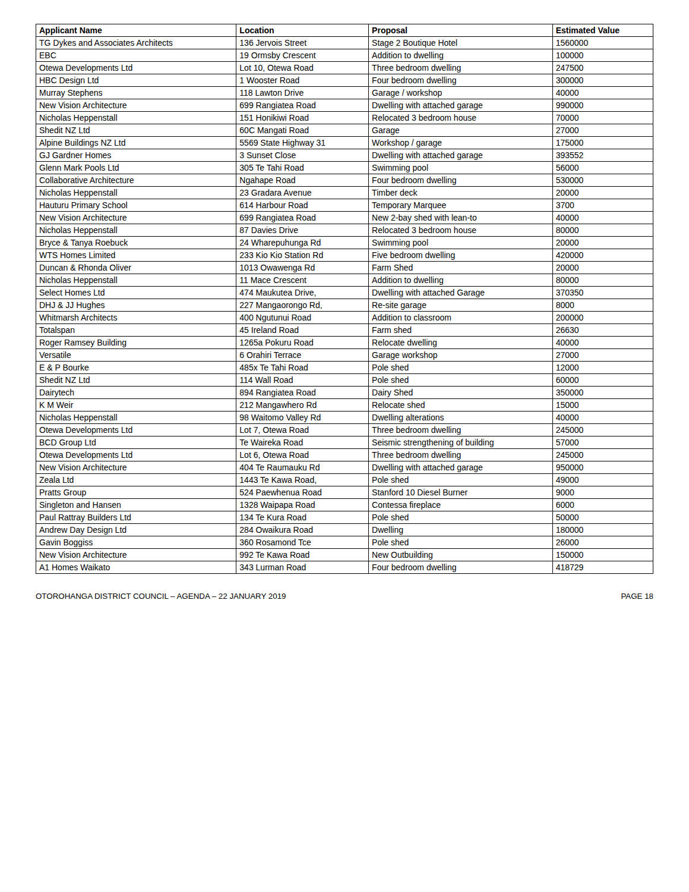| Applicant Name | Location | Proposal | Estimated Value |
| --- | --- | --- | --- |
| TG Dykes and Associates Architects | 136 Jervois Street | Stage 2 Boutique Hotel | 1560000 |
| EBC | 19 Ormsby Crescent | Addition to dwelling | 100000 |
| Otewa Developments Ltd | Lot 10, Otewa Road | Three bedroom dwelling | 247500 |
| HBC Design Ltd | 1 Wooster Road | Four bedroom dwelling | 300000 |
| Murray Stephens | 118 Lawton Drive | Garage / workshop | 40000 |
| New Vision Architecture | 699 Rangiatea Road | Dwelling with attached garage | 990000 |
| Nicholas Heppenstall | 151 Honikiwi Road | Relocated 3 bedroom house | 70000 |
| Shedit NZ Ltd | 60C Mangati Road | Garage | 27000 |
| Alpine Buildings NZ Ltd | 5569 State Highway 31 | Workshop / garage | 175000 |
| GJ Gardner Homes | 3 Sunset Close | Dwelling with attached garage | 393552 |
| Glenn Mark Pools Ltd | 305 Te Tahi Road | Swimming pool | 56000 |
| Collaborative Architecture | Ngahape Road | Four bedroom dwelling | 530000 |
| Nicholas Heppenstall | 23 Gradara Avenue | Timber deck | 20000 |
| Hauturu Primary School | 614 Harbour Road | Temporary Marquee | 3700 |
| New Vision Architecture | 699 Rangiatea Road | New 2-bay shed with lean-to | 40000 |
| Nicholas Heppenstall | 87 Davies Drive | Relocated 3 bedroom house | 80000 |
| Bryce & Tanya Roebuck | 24 Wharepuhunga Rd | Swimming pool | 20000 |
| WTS Homes Limited | 233 Kio Kio Station Rd | Five bedroom dwelling | 420000 |
| Duncan & Rhonda Oliver | 1013 Owawenga Rd | Farm Shed | 20000 |
| Nicholas Heppenstall | 11 Mace Crescent | Addition to dwelling | 80000 |
| Select Homes Ltd | 474 Maukutea Drive, | Dwelling with attached Garage | 370350 |
| DHJ & JJ Hughes | 227 Mangaorongo Rd, | Re-site garage | 8000 |
| Whitmarsh Architects | 400 Ngutunui Road | Addition to classroom | 200000 |
| Totalspan | 45 Ireland Road | Farm shed | 26630 |
| Roger Ramsey Building | 1265a Pokuru Road | Relocate dwelling | 40000 |
| Versatile | 6 Orahiri Terrace | Garage workshop | 27000 |
| E & P Bourke | 485x Te Tahi Road | Pole shed | 12000 |
| Shedit NZ Ltd | 114 Wall Road | Pole shed | 60000 |
| Dairytech | 894 Rangiatea Road | Dairy Shed | 350000 |
| K M Weir | 212 Mangawhero Rd | Relocate shed | 15000 |
| Nicholas Heppenstall | 98 Waitomo Valley Rd | Dwelling alterations | 40000 |
| Otewa Developments Ltd | Lot 7, Otewa Road | Three bedroom dwelling | 245000 |
| BCD Group Ltd | Te Waireka Road | Seismic strengthening of building | 57000 |
| Otewa Developments Ltd | Lot 6, Otewa Road | Three bedroom dwelling | 245000 |
| New Vision Architecture | 404 Te Raumauku Rd | Dwelling with attached garage | 950000 |
| Zeala Ltd | 1443 Te Kawa Road, | Pole shed | 49000 |
| Pratts Group | 524 Paewhenua Road | Stanford 10 Diesel Burner | 9000 |
| Singleton and Hansen | 1328 Waipapa Road | Contessa fireplace | 6000 |
| Paul Rattray Builders Ltd | 134 Te Kura Road | Pole shed | 50000 |
| Andrew Day Design Ltd | 284 Owaikura Road | Dwelling | 180000 |
| Gavin Boggiss | 360 Rosamond Tce | Pole shed | 26000 |
| New Vision Architecture | 992 Te Kawa Road | New Outbuilding | 150000 |
| A1 Homes Waikato | 343 Lurman Road | Four bedroom dwelling | 418729 |
OTOROHANGA DISTRICT COUNCIL – AGENDA – 22 JANUARY 2019 PAGE 18